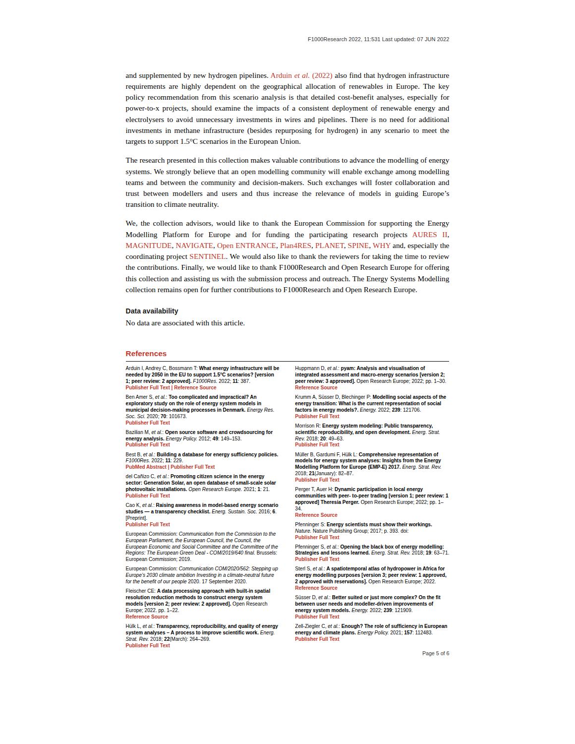F1000Research 2022, 11:531 Last updated: 07 JUN 2022
and supplemented by new hydrogen pipelines. Arduin et al. (2022) also find that hydrogen infrastructure requirements are highly dependent on the geographical allocation of renewables in Europe. The key policy recommendation from this scenario analysis is that detailed cost-benefit analyses, especially for power-to-x projects, should examine the impacts of a consistent deployment of renewable energy and electrolysers to avoid unnecessary investments in wires and pipelines. There is no need for additional investments in methane infrastructure (besides repurposing for hydrogen) in any scenario to meet the targets to support 1.5°C scenarios in the European Union.
The research presented in this collection makes valuable contributions to advance the modelling of energy systems. We strongly believe that an open modelling community will enable exchange among modelling teams and between the community and decision-makers. Such exchanges will foster collaboration and trust between modellers and users and thus increase the relevance of models in guiding Europe’s transition to climate neutrality.
We, the collection advisors, would like to thank the European Commission for supporting the Energy Modelling Platform for Europe and for funding the participating research projects AURES II, MAGNITUDE, NAVIGATE, Open ENTRANCE, Plan4RES, PLANET, SPINE, WHY and, especially the coordinating project SENTINEL. We would also like to thank the reviewers for taking the time to review the contributions. Finally, we would like to thank F1000Research and Open Research Europe for offering this collection and assisting us with the submission process and outreach. The Energy Systems Modelling collection remains open for further contributions to F1000Research and Open Research Europe.
Data availability
No data are associated with this article.
References
Arduin I, Andrey C, Bossmann T: What energy infrastructure will be needed by 2050 in the EU to support 1.5°C scenarios? [version 1; peer review: 2 approved]. F1000Res. 2022; 11: 387.
Publisher Full Text | Reference Source
Ben Amer S, et al.: Too complicated and impractical? An exploratory study on the role of energy system models in municipal decision-making processes in Denmark. Energy Res. Soc. Sci. 2020; 70: 101673.
Publisher Full Text
Bazilian M, et al.: Open source software and crowdsourcing for energy analysis. Energy Policy. 2012; 49: 149–153.
Publisher Full Text
Best B, et al.: Building a database for energy sufficiency policies. F1000Res. 2022; 11: 229.
PubMed Abstract | Publisher Full Text
del Cañizo C, et al.: Promoting citizen science in the energy sector: Generation Solar, an open database of small-scale solar photovoltaic installations. Open Research Europe. 2021; 1: 21.
Publisher Full Text
Cao K, et al.: Raising awareness in model-based energy scenario studies — a transparency checklist. Energ. Sustain. Soc. 2016; 6. [Preprint].
Publisher Full Text
European Commission: Communication from the Commission to the European Parliament, the European Council, the Council, the European Economic and Social Committee and the Committee of the Regions: The European Green Deal - COM/2019/640 final. Brussels: European Commission; 2019.
European Commission: Communication COM/2020/562: Stepping up Europe’s 2030 climate ambition Investing in a climate-neutral future for the benefit of our people 2020. 17 September 2020.
Fleischer CE: A data processing approach with built-in spatial resolution reduction methods to construct energy system models [version 2; peer review: 2 approved]. Open Research Europe; 2022. pp. 1–22.
Reference Source
Hülk L, et al.: Transparency, reproducibility, and quality of energy system analyses – A process to improve scientific work. Energ. Strat. Rev. 2018; 22(March): 264–269.
Publisher Full Text
Huppmann D, et al.: pyam: Analysis and visualisation of integrated assessment and macro-energy scenarios [version 2; peer review: 3 approved]. Open Research Europe; 2022; pp. 1–30.
Reference Source
Krumm A, Süsser D, Blechinger P: Modelling social aspects of the energy transition: What is the current representation of social factors in energy models?. Energy. 2022; 239: 121706.
Publisher Full Text
Morrison R: Energy system modeling: Public transparency, scientific reproducibility, and open development. Energ. Strat. Rev. 2018; 20: 49–63.
Publisher Full Text
Müller B, Gardumi F, Hülk L: Comprehensive representation of models for energy system analyses: Insights from the Energy Modelling Platform for Europe (EMP-E) 2017. Energ. Strat. Rev. 2018; 21(January): 82–87.
Publisher Full Text
Perger T, Auer H: Dynamic participation in local energy communities with peer- to-peer trading [version 1; peer review: 1 approved] Theresia Perger. Open Research Europe; 2022; pp. 1–34.
Reference Source
Pfenninger S: Energy scientists must show their workings. Nature. Nature Publishing Group; 2017; p. 393. doi:
Publisher Full Text
Pfenninger S, et al.: Opening the black box of energy modelling: Strategies and lessons learned. Energ. Strat. Rev. 2018; 19: 63–71.
Publisher Full Text
Sterl S, et al.: A spatiotemporal atlas of hydropower in Africa for energy modelling purposes [version 3; peer review: 1 approved, 2 approved with reservations]. Open Research Europe; 2022.
Reference Source
Süsser D, et al.: Better suited or just more complex? On the fit between user needs and modeller-driven improvements of energy system models. Energy. 2022; 239: 121909.
Publisher Full Text
Zell-Ziegler C, et al.: Enough? The role of sufficiency in European energy and climate plans. Energy Policy. 2021; 157: 112483.
Publisher Full Text
Page 5 of 6